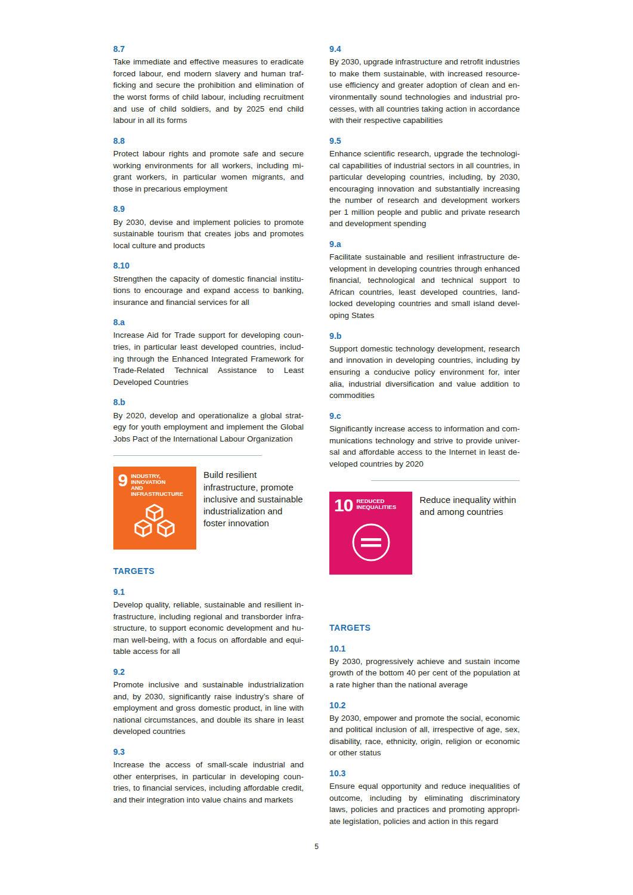8.7
Take immediate and effective measures to eradicate forced labour, end modern slavery and human trafficking and secure the prohibition and elimination of the worst forms of child labour, including recruitment and use of child soldiers, and by 2025 end child labour in all its forms
8.8
Protect labour rights and promote safe and secure working environments for all workers, including migrant workers, in particular women migrants, and those in precarious employment
8.9
By 2030, devise and implement policies to promote sustainable tourism that creates jobs and promotes local culture and products
8.10
Strengthen the capacity of domestic financial institutions to encourage and expand access to banking, insurance and financial services for all
8.a
Increase Aid for Trade support for developing countries, in particular least developed countries, including through the Enhanced Integrated Framework for Trade-Related Technical Assistance to Least Developed Countries
8.b
By 2020, develop and operationalize a global strategy for youth employment and implement the Global Jobs Pact of the International Labour Organization
9 INDUSTRY, INNOVATION
AND INFRASTRUCTURE
Build resilient infrastructure, promote inclusive and sustainable industrialization and foster innovation
TARGETS
9.1
Develop quality, reliable, sustainable and resilient infrastructure, including regional and transborder infrastructure, to support economic development and human well-being, with a focus on affordable and equitable access for all
9.2
Promote inclusive and sustainable industrialization and, by 2030, significantly raise industry’s share of employment and gross domestic product, in line with national circumstances, and double its share in least developed countries
9.3
Increase the access of small-scale industrial and other enterprises, in particular in developing countries, to financial services, including affordable credit, and their integration into value chains and markets
9.4
By 2030, upgrade infrastructure and retrofit industries to make them sustainable, with increased resource-use efficiency and greater adoption of clean and environmentally sound technologies and industrial processes, with all countries taking action in accordance with their respective capabilities
9.5
Enhance scientific research, upgrade the technological capabilities of industrial sectors in all countries, in particular developing countries, including, by 2030, encouraging innovation and substantially increasing the number of research and development workers per 1 million people and public and private research and development spending
9.a
Facilitate sustainable and resilient infrastructure development in developing countries through enhanced financial, technological and technical support to African countries, least developed countries, landlocked developing countries and small island developing States
9.b
Support domestic technology development, research and innovation in developing countries, including by ensuring a conducive policy environment for, inter alia, industrial diversification and value addition to commodities
9.c
Significantly increase access to information and communications technology and strive to provide universal and affordable access to the Internet in least developed countries by 2020
10 REDUCED
INEQUALITIES
Reduce inequality within and among countries
TARGETS
10.1
By 2030, progressively achieve and sustain income growth of the bottom 40 per cent of the population at a rate higher than the national average
10.2
By 2030, empower and promote the social, economic and political inclusion of all, irrespective of age, sex, disability, race, ethnicity, origin, religion or economic or other status
10.3
Ensure equal opportunity and reduce inequalities of outcome, including by eliminating discriminatory laws, policies and practices and promoting appropriate legislation, policies and action in this regard
5